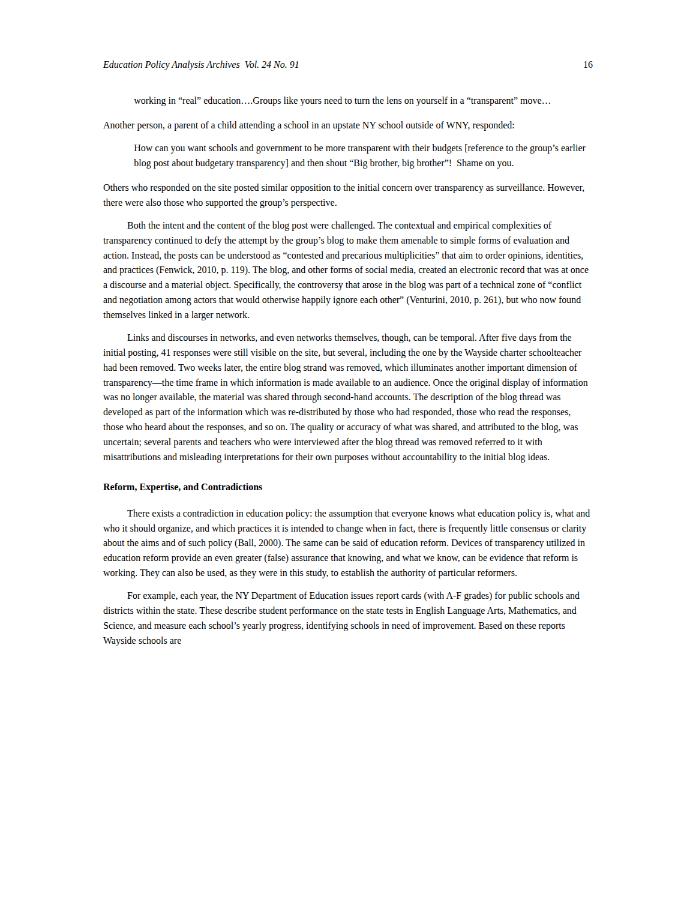Education Policy Analysis Archives Vol. 24 No. 91 16
working in “real” education….Groups like yours need to turn the lens on yourself in a “transparent” move…
Another person, a parent of a child attending a school in an upstate NY school outside of WNY, responded:
How can you want schools and government to be more transparent with their budgets [reference to the group’s earlier blog post about budgetary transparency] and then shout “Big brother, big brother”! Shame on you.
Others who responded on the site posted similar opposition to the initial concern over transparency as surveillance. However, there were also those who supported the group’s perspective.
Both the intent and the content of the blog post were challenged. The contextual and empirical complexities of transparency continued to defy the attempt by the group’s blog to make them amenable to simple forms of evaluation and action. Instead, the posts can be understood as “contested and precarious multiplicities” that aim to order opinions, identities, and practices (Fenwick, 2010, p. 119). The blog, and other forms of social media, created an electronic record that was at once a discourse and a material object. Specifically, the controversy that arose in the blog was part of a technical zone of “conflict and negotiation among actors that would otherwise happily ignore each other” (Venturini, 2010, p. 261), but who now found themselves linked in a larger network.
Links and discourses in networks, and even networks themselves, though, can be temporal. After five days from the initial posting, 41 responses were still visible on the site, but several, including the one by the Wayside charter schoolteacher had been removed. Two weeks later, the entire blog strand was removed, which illuminates another important dimension of transparency—the time frame in which information is made available to an audience. Once the original display of information was no longer available, the material was shared through second-hand accounts. The description of the blog thread was developed as part of the information which was re-distributed by those who had responded, those who read the responses, those who heard about the responses, and so on. The quality or accuracy of what was shared, and attributed to the blog, was uncertain; several parents and teachers who were interviewed after the blog thread was removed referred to it with misattributions and misleading interpretations for their own purposes without accountability to the initial blog ideas.
Reform, Expertise, and Contradictions
There exists a contradiction in education policy: the assumption that everyone knows what education policy is, what and who it should organize, and which practices it is intended to change when in fact, there is frequently little consensus or clarity about the aims and of such policy (Ball, 2000). The same can be said of education reform. Devices of transparency utilized in education reform provide an even greater (false) assurance that knowing, and what we know, can be evidence that reform is working. They can also be used, as they were in this study, to establish the authority of particular reformers.
For example, each year, the NY Department of Education issues report cards (with A-F grades) for public schools and districts within the state. These describe student performance on the state tests in English Language Arts, Mathematics, and Science, and measure each school’s yearly progress, identifying schools in need of improvement. Based on these reports Wayside schools are